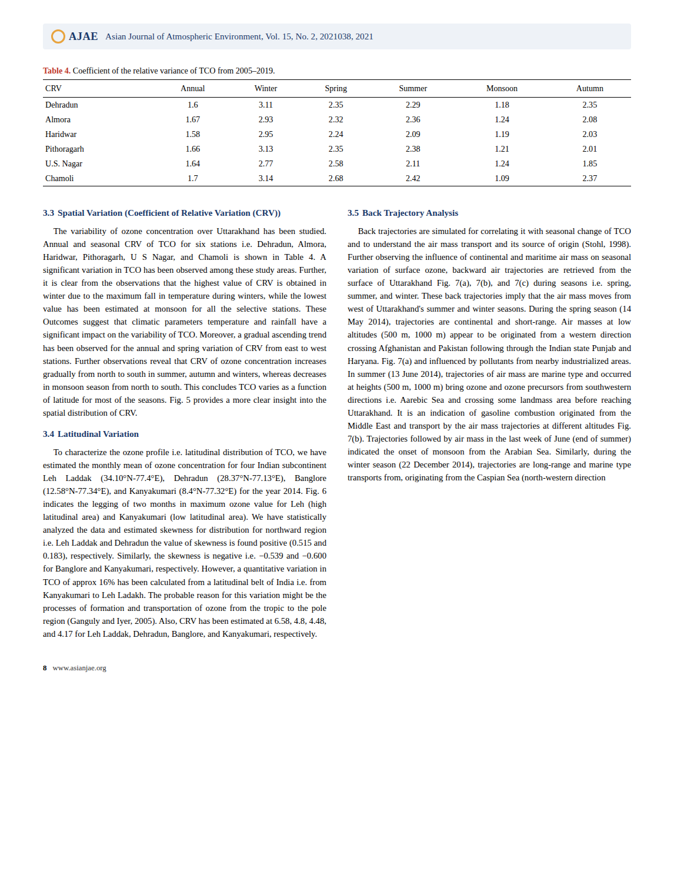AJAE Asian Journal of Atmospheric Environment, Vol. 15, No. 2, 2021038, 2021
Table 4. Coefficient of the relative variance of TCO from 2005–2019.
| CRV | Annual | Winter | Spring | Summer | Monsoon | Autumn |
| --- | --- | --- | --- | --- | --- | --- |
| Dehradun | 1.6 | 3.11 | 2.35 | 2.29 | 1.18 | 2.35 |
| Almora | 1.67 | 2.93 | 2.32 | 2.36 | 1.24 | 2.08 |
| Haridwar | 1.58 | 2.95 | 2.24 | 2.09 | 1.19 | 2.03 |
| Pithoragarh | 1.66 | 3.13 | 2.35 | 2.38 | 1.21 | 2.01 |
| U.S. Nagar | 1.64 | 2.77 | 2.58 | 2.11 | 1.24 | 1.85 |
| Chamoli | 1.7 | 3.14 | 2.68 | 2.42 | 1.09 | 2.37 |
3.3 Spatial Variation (Coefficient of Relative Variation (CRV))
The variability of ozone concentration over Uttarakhand has been studied. Annual and seasonal CRV of TCO for six stations i.e. Dehradun, Almora, Haridwar, Pithoragarh, U S Nagar, and Chamoli is shown in Table 4. A significant variation in TCO has been observed among these study areas. Further, it is clear from the observations that the highest value of CRV is obtained in winter due to the maximum fall in temperature during winters, while the lowest value has been estimated at monsoon for all the selective stations. These Outcomes suggest that climatic parameters temperature and rainfall have a significant impact on the variability of TCO. Moreover, a gradual ascending trend has been observed for the annual and spring variation of CRV from east to west stations. Further observations reveal that CRV of ozone concentration increases gradually from north to south in summer, autumn and winters, whereas decreases in monsoon season from north to south. This concludes TCO varies as a function of latitude for most of the seasons. Fig. 5 provides a more clear insight into the spatial distribution of CRV.
3.4 Latitudinal Variation
To characterize the ozone profile i.e. latitudinal distribution of TCO, we have estimated the monthly mean of ozone concentration for four Indian subcontinent Leh Laddak (34.10°N-77.4°E), Dehradun (28.37°N-77.13°E), Banglore (12.58°N-77.34°E), and Kanyakumari (8.4°N-77.32°E) for the year 2014. Fig. 6 indicates the legging of two months in maximum ozone value for Leh (high latitudinal area) and Kanyakumari (low latitudinal area). We have statistically analyzed the data and estimated skewness for distribution for northward region i.e. Leh Laddak and Dehradun the value of skewness is found positive (0.515 and 0.183), respectively. Similarly, the skewness is negative i.e. −0.539 and −0.600 for Banglore and Kanyakumari, respectively. However, a quantitative variation in TCO of approx 16% has been calculated from a latitudinal belt of India i.e. from Kanyakumari to Leh Ladakh. The probable reason for this variation might be the processes of formation and transportation of ozone from the tropic to the pole region (Ganguly and Iyer, 2005). Also, CRV has been estimated at 6.58, 4.8, 4.48, and 4.17 for Leh Laddak, Dehradun, Banglore, and Kanyakumari, respectively.
3.5 Back Trajectory Analysis
Back trajectories are simulated for correlating it with seasonal change of TCO and to understand the air mass transport and its source of origin (Stohl, 1998). Further observing the influence of continental and maritime air mass on seasonal variation of surface ozone, backward air trajectories are retrieved from the surface of Uttarakhand Fig. 7(a), 7(b), and 7(c) during seasons i.e. spring, summer, and winter. These back trajectories imply that the air mass moves from west of Uttarakhand's summer and winter seasons. During the spring season (14 May 2014), trajectories are continental and short-range. Air masses at low altitudes (500 m, 1000 m) appear to be originated from a western direction crossing Afghanistan and Pakistan following through the Indian state Punjab and Haryana. Fig. 7(a) and influenced by pollutants from nearby industrialized areas. In summer (13 June 2014), trajectories of air mass are marine type and occurred at heights (500 m, 1000 m) bring ozone and ozone precursors from southwestern directions i.e. Aarebic Sea and crossing some landmass area before reaching Uttarakhand. It is an indication of gasoline combustion originated from the Middle East and transport by the air mass trajectories at different altitudes Fig. 7(b). Trajectories followed by air mass in the last week of June (end of summer) indicated the onset of monsoon from the Arabian Sea. Similarly, during the winter season (22 December 2014), trajectories are long-range and marine type transports from, originating from the Caspian Sea (north-western direction
8 www.asianjae.org